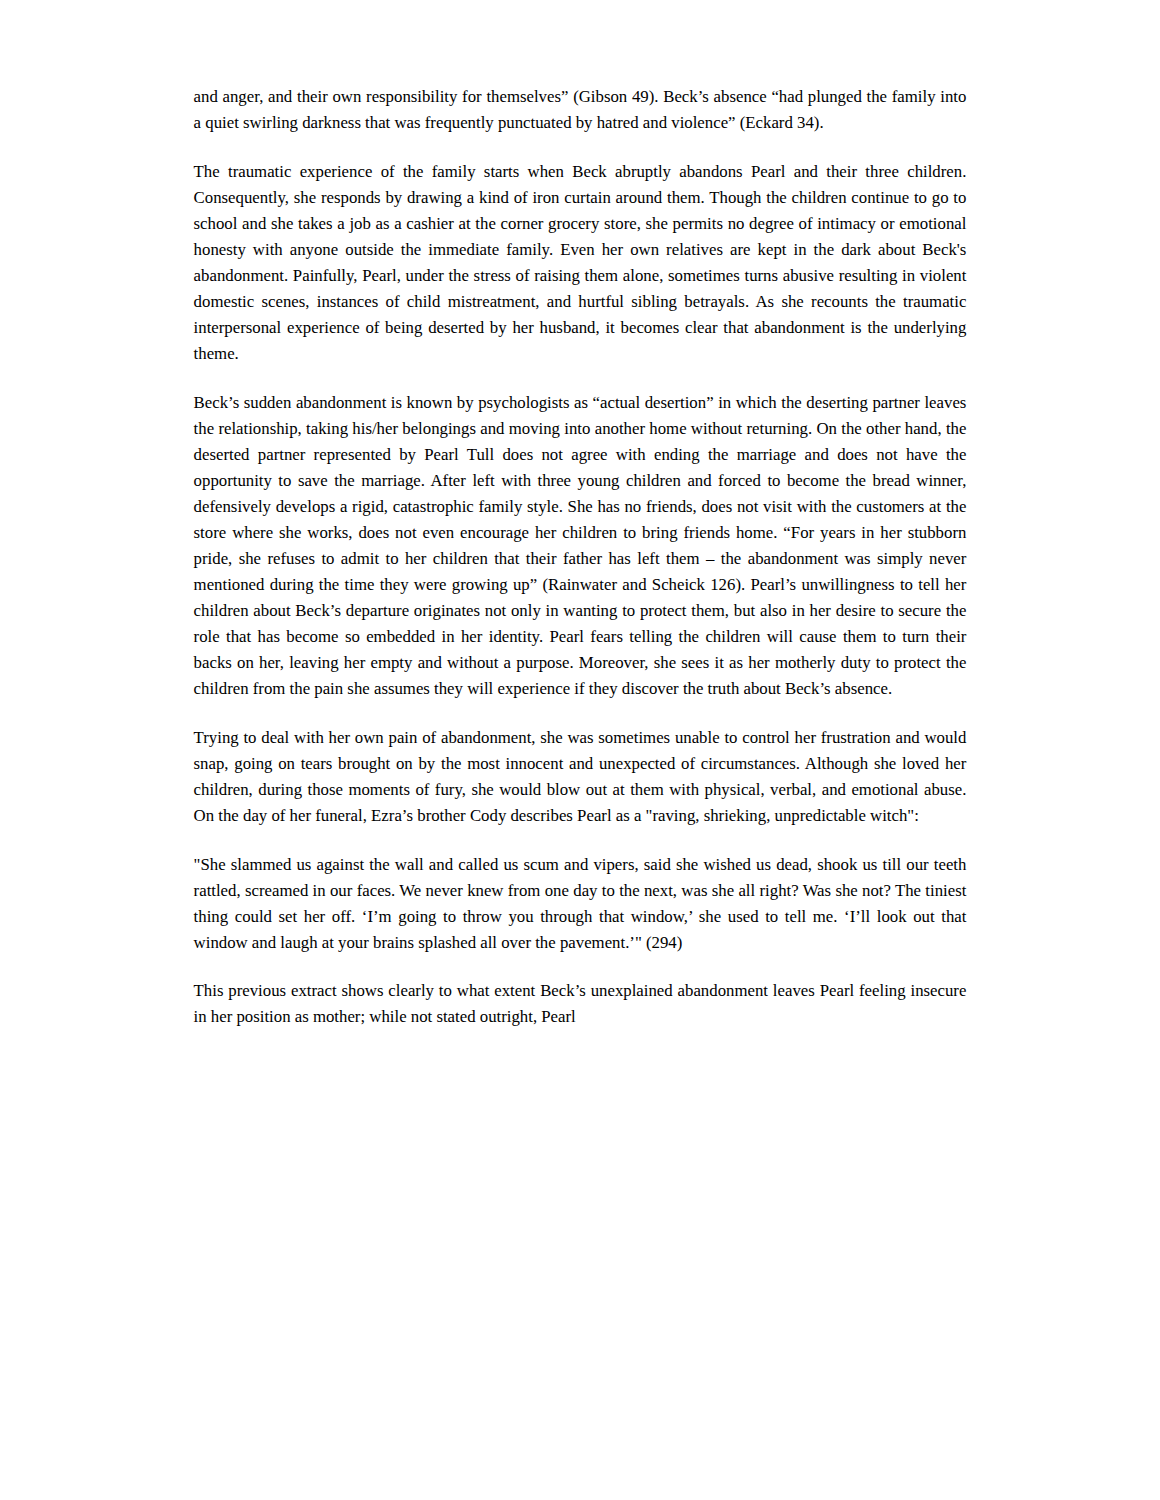and anger, and their own responsibility for themselves” (Gibson 49). Beck’s absence “had plunged the family into a quiet swirling darkness that was frequently punctuated by hatred and violence” (Eckard 34).
The traumatic experience of the family starts when Beck abruptly abandons Pearl and their three children. Consequently, she responds by drawing a kind of iron curtain around them. Though the children continue to go to school and she takes a job as a cashier at the corner grocery store, she permits no degree of intimacy or emotional honesty with anyone outside the immediate family. Even her own relatives are kept in the dark about Beck's abandonment. Painfully, Pearl, under the stress of raising them alone, sometimes turns abusive resulting in violent domestic scenes, instances of child mistreatment, and hurtful sibling betrayals. As she recounts the traumatic interpersonal experience of being deserted by her husband, it becomes clear that abandonment is the underlying theme.
Beck’s sudden abandonment is known by psychologists as “actual desertion” in which the deserting partner leaves the relationship, taking his/her belongings and moving into another home without returning. On the other hand, the deserted partner represented by Pearl Tull does not agree with ending the marriage and does not have the opportunity to save the marriage. After left with three young children and forced to become the bread winner, defensively develops a rigid, catastrophic family style. She has no friends, does not visit with the customers at the store where she works, does not even encourage her children to bring friends home. “For years in her stubborn pride, she refuses to admit to her children that their father has left them – the abandonment was simply never mentioned during the time they were growing up” (Rainwater and Scheick 126). Pearl’s unwillingness to tell her children about Beck’s departure originates not only in wanting to protect them, but also in her desire to secure the role that has become so embedded in her identity. Pearl fears telling the children will cause them to turn their backs on her, leaving her empty and without a purpose. Moreover, she sees it as her motherly duty to protect the children from the pain she assumes they will experience if they discover the truth about Beck’s absence.
Trying to deal with her own pain of abandonment, she was sometimes unable to control her frustration and would snap, going on tears brought on by the most innocent and unexpected of circumstances. Although she loved her children, during those moments of fury, she would blow out at them with physical, verbal, and emotional abuse. On the day of her funeral, Ezra’s brother Cody describes Pearl as a "raving, shrieking, unpredictable witch":
"She slammed us against the wall and called us scum and vipers, said she wished us dead, shook us till our teeth rattled, screamed in our faces. We never knew from one day to the next, was she all right? Was she not? The tiniest thing could set her off. ‘I’m going to throw you through that window,’ she used to tell me. ‘I’ll look out that window and laugh at your brains splashed all over the pavement.’" (294)
This previous extract shows clearly to what extent Beck’s unexplained abandonment leaves Pearl feeling insecure in her position as mother; while not stated outright, Pearl